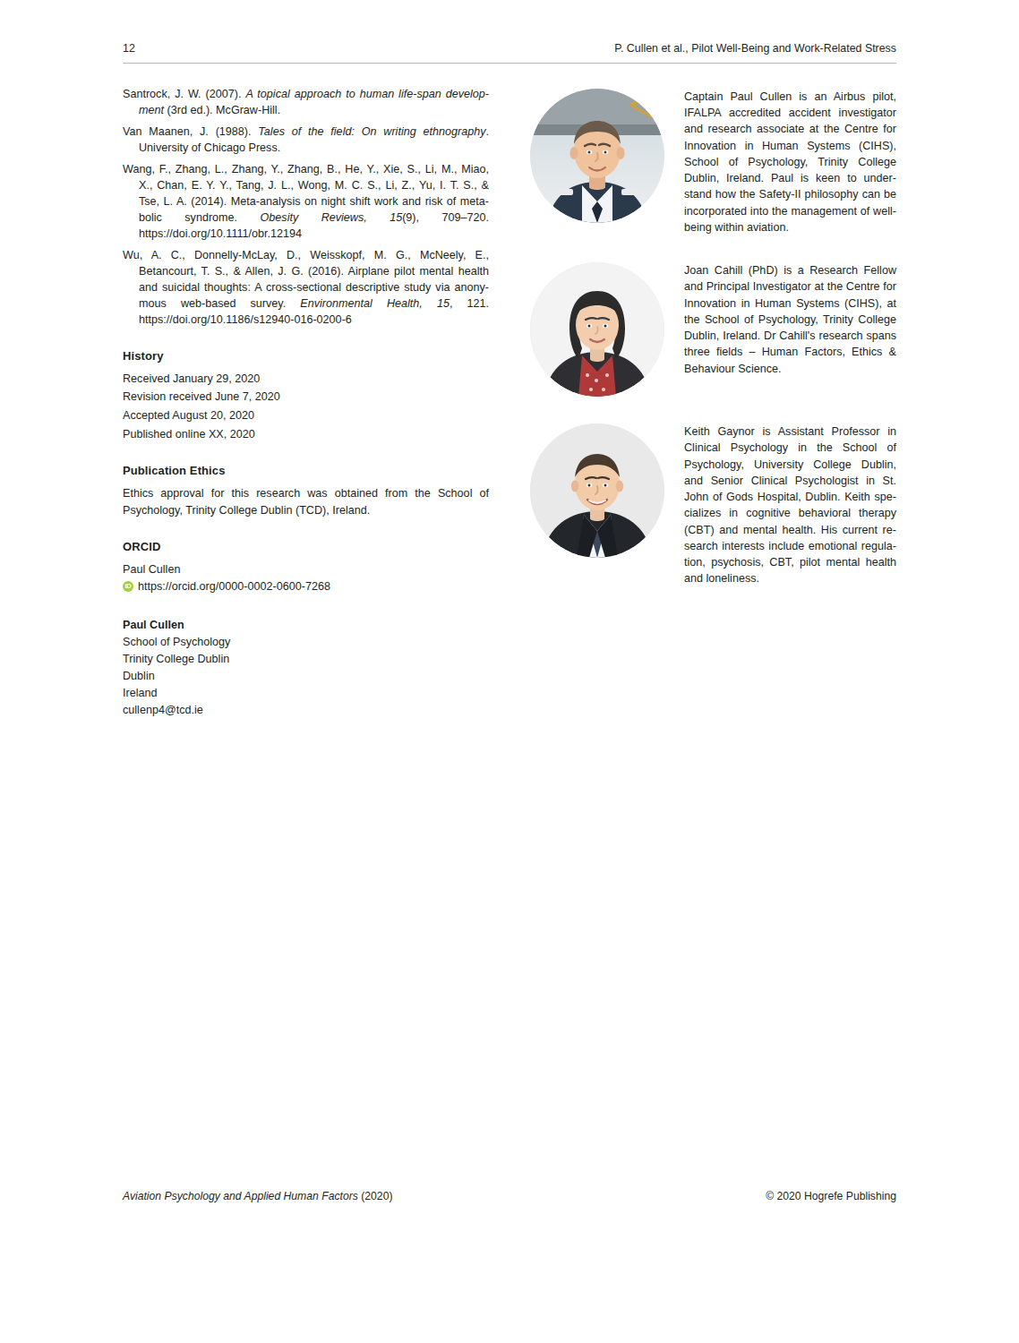12
P. Cullen et al., Pilot Well-Being and Work-Related Stress
Santrock, J. W. (2007). A topical approach to human life-span development (3rd ed.). McGraw-Hill.
Van Maanen, J. (1988). Tales of the field: On writing ethnography. University of Chicago Press.
Wang, F., Zhang, L., Zhang, Y., Zhang, B., He, Y., Xie, S., Li, M., Miao, X., Chan, E. Y. Y., Tang, J. L., Wong, M. C. S., Li, Z., Yu, I. T. S., & Tse, L. A. (2014). Meta-analysis on night shift work and risk of metabolic syndrome. Obesity Reviews, 15(9), 709–720. https://doi.org/10.1111/obr.12194
Wu, A. C., Donnelly-McLay, D., Weisskopf, M. G., McNeely, E., Betancourt, T. S., & Allen, J. G. (2016). Airplane pilot mental health and suicidal thoughts: A cross-sectional descriptive study via anonymous web-based survey. Environmental Health, 15, 121. https://doi.org/10.1186/s12940-016-0200-6
History
Received January 29, 2020
Revision received June 7, 2020
Accepted August 20, 2020
Published online XX, 2020
Publication Ethics
Ethics approval for this research was obtained from the School of Psychology, Trinity College Dublin (TCD), Ireland.
ORCID
Paul Cullen
https://orcid.org/0000-0002-0600-7268
Paul Cullen
School of Psychology
Trinity College Dublin
Dublin
Ireland
cullenp4@tcd.ie
Captain Paul Cullen is an Airbus pilot, IFALPA accredited accident investigator and research associate at the Centre for Innovation in Human Systems (CIHS), School of Psychology, Trinity College Dublin, Ireland. Paul is keen to understand how the Safety-II philosophy can be incorporated into the management of well-being within aviation.
Joan Cahill (PhD) is a Research Fellow and Principal Investigator at the Centre for Innovation in Human Systems (CIHS), at the School of Psychology, Trinity College Dublin, Ireland. Dr Cahill's research spans three fields – Human Factors, Ethics & Behaviour Science.
Keith Gaynor is Assistant Professor in Clinical Psychology in the School of Psychology, University College Dublin, and Senior Clinical Psychologist in St. John of Gods Hospital, Dublin. Keith specializes in cognitive behavioral therapy (CBT) and mental health. His current research interests include emotional regulation, psychosis, CBT, pilot mental health and loneliness.
Aviation Psychology and Applied Human Factors (2020)
© 2020 Hogrefe Publishing